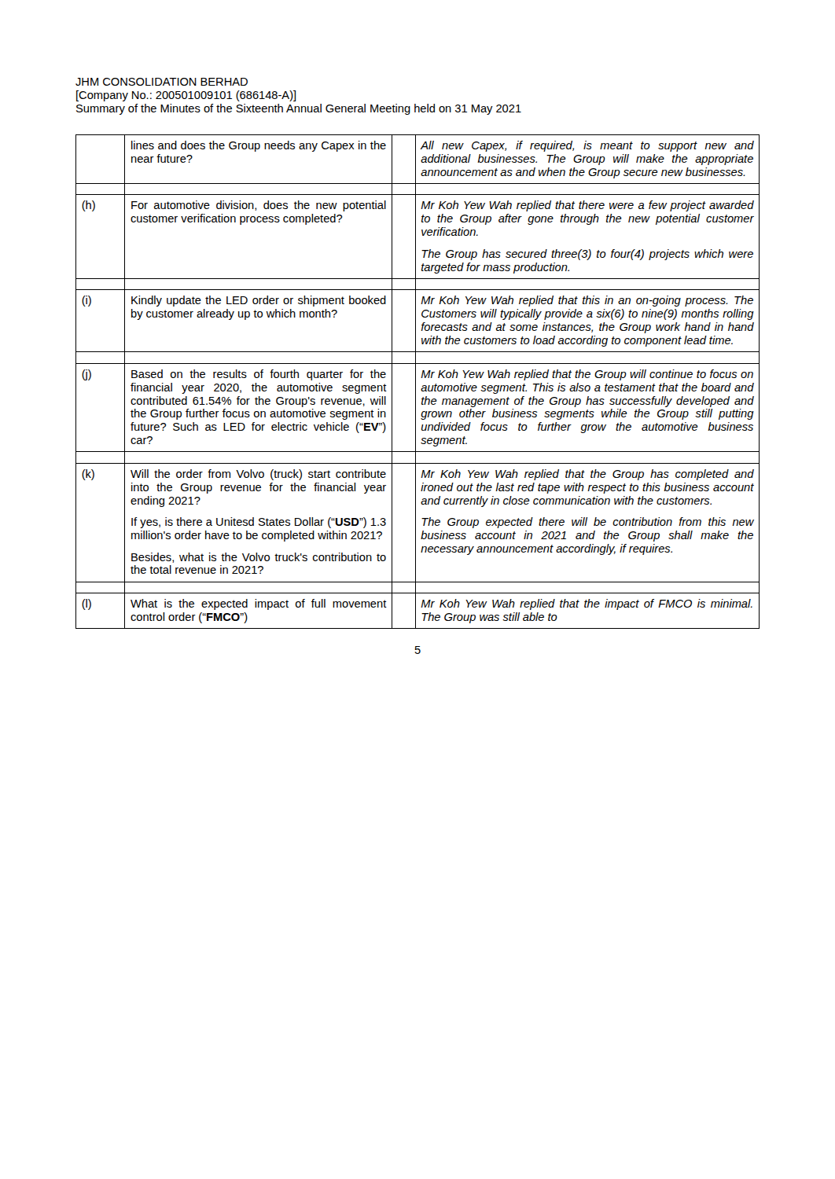JHM CONSOLIDATION BERHAD
[Company No.: 200501009101 (686148-A)]
Summary of the Minutes of the Sixteenth Annual General Meeting held on 31 May 2021
| | lines and does the Group needs any Capex in the near future? | | All new Capex, if required, is meant to support new and additional businesses. The Group will make the appropriate announcement as and when the Group secure new businesses. |
| (h) | For automotive division, does the new potential customer verification process completed? | | Mr Koh Yew Wah replied that there were a few project awarded to the Group after gone through the new potential customer verification. The Group has secured three(3) to four(4) projects which were targeted for mass production. |
| (i) | Kindly update the LED order or shipment booked by customer already up to which month? | | Mr Koh Yew Wah replied that this in an on-going process. The Customers will typically provide a six(6) to nine(9) months rolling forecasts and at some instances, the Group work hand in hand with the customers to load according to component lead time. |
| (j) | Based on the results of fourth quarter for the financial year 2020, the automotive segment contributed 61.54% for the Group's revenue, will the Group further focus on automotive segment in future? Such as LED for electric vehicle (“ EV ”) car? | | Mr Koh Yew Wah replied that the Group will continue to focus on automotive segment. This is also a testament that the board and the management of the Group has successfully developed and grown other business segments while the Group still putting undivided focus to further grow the automotive business segment. |
| (k) | Will the order from Volvo (truck) start contribute into the Group revenue for the financial year ending 2021? If yes, is there a Unitesd States Dollar (“ USD ”) 1.3 million's order have to be completed within 2021? Besides, what is the Volvo truck's contribution to the total revenue in 2021? | | Mr Koh Yew Wah replied that the Group has completed and ironed out the last red tape with respect to this business account and currently in close communication with the customers. The Group expected there will be contribution from this new business account in 2021 and the Group shall make the necessary announcement accordingly, if requires. |
| (l) | What is the expected impact of full movement control order (“ FMCO ”) | | Mr Koh Yew Wah replied that the impact of FMCO is minimal. The Group was still able to |
5